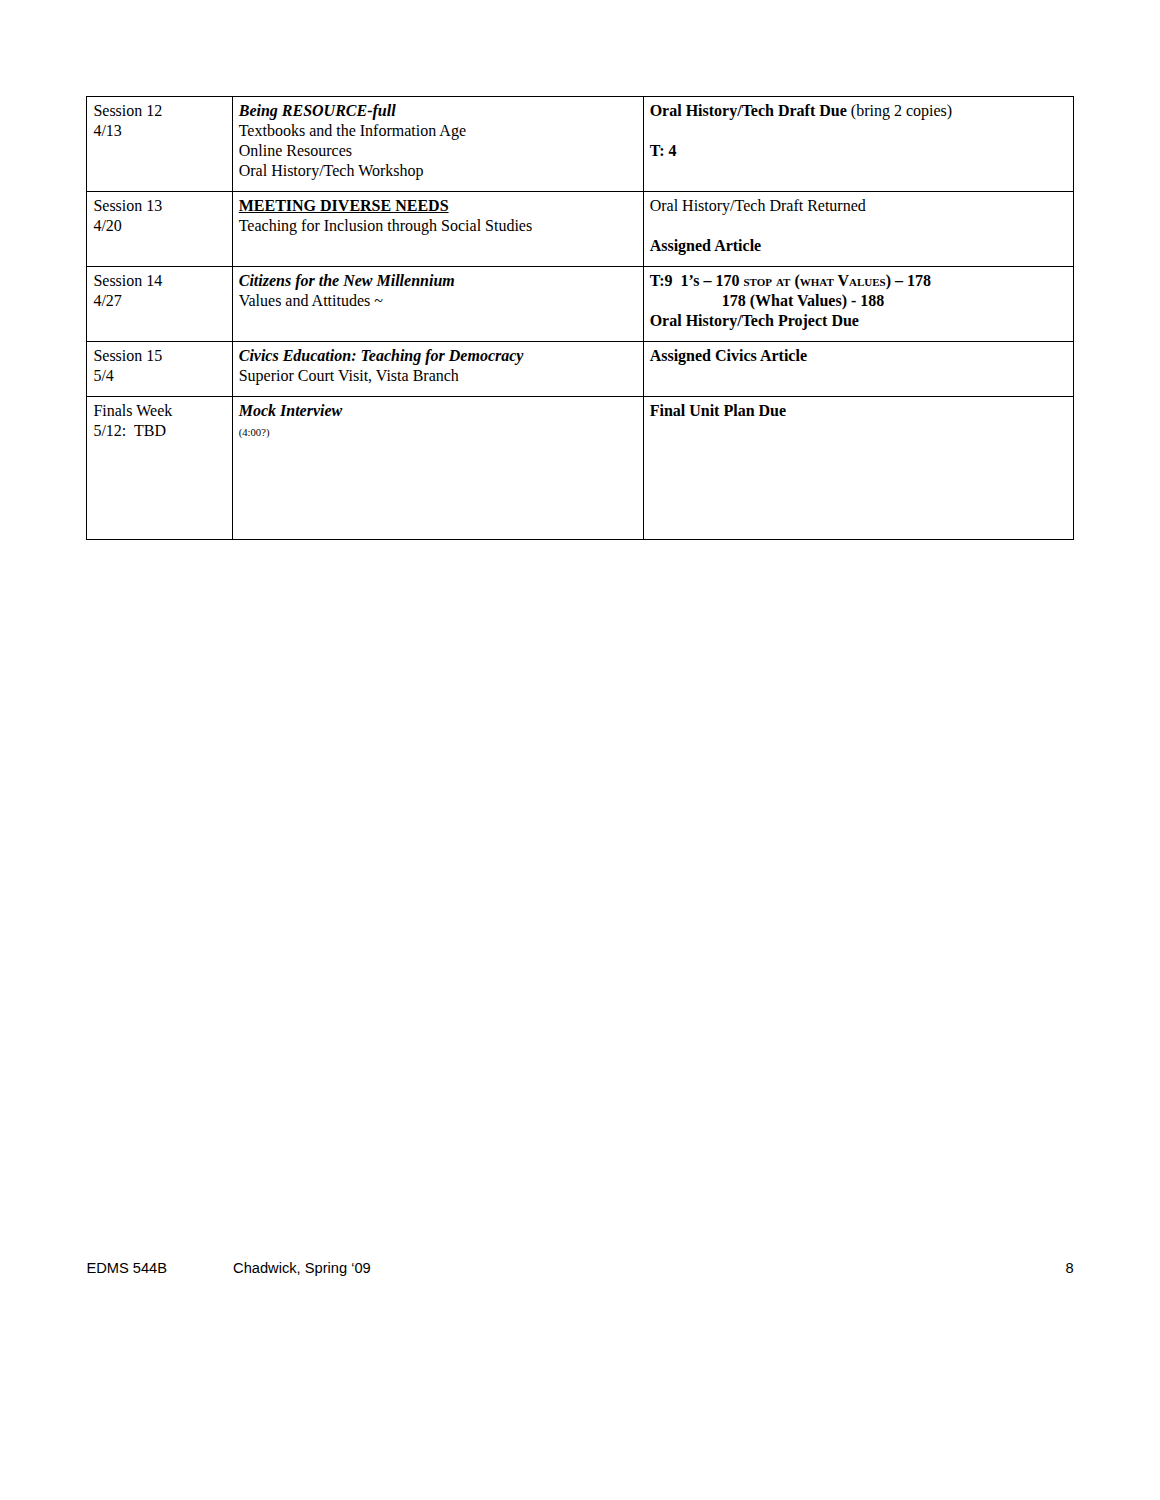| Session 12 4/13 | Being RESOURCE-full Textbooks and the Information Age Online Resources Oral History/Tech Workshop | Oral History/Tech Draft Due (bring 2 copies) T: 4 |
| Session 13 4/20 | Meeting Diverse Needs Teaching for Inclusion through Social Studies | Oral History/Tech Draft Returned Assigned Article |
| Session 14 4/27 | Citizens for the New Millennium Values and Attitudes ~ | T:9 1’s – 170 stop at (what Values) – 178 178 (What Values) - 188 Oral History/Tech Project Due |
| Session 15 5/4 | Civics Education: Teaching for Democracy Superior Court Visit, Vista Branch | Assigned Civics Article |
| Finals Week 5/12: TBD | Mock Interview (4:00?) | Final Unit Plan Due |
EDMS 544B Chadwick, Spring ‘09 8